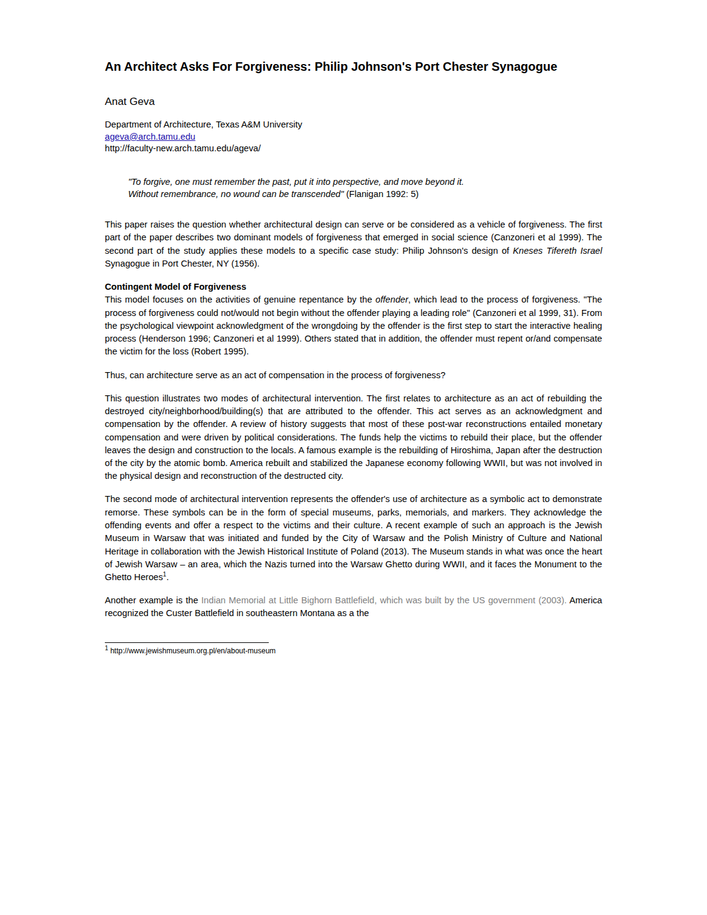An Architect Asks For Forgiveness: Philip Johnson's Port Chester Synagogue
Anat Geva
Department of Architecture, Texas A&M University
ageva@arch.tamu.edu
http://faculty-new.arch.tamu.edu/ageva/
"To forgive, one must remember the past, put it into perspective, and move beyond it.
Without remembrance, no wound can be transcended" (Flanigan 1992: 5)
This paper raises the question whether architectural design can serve or be considered as a vehicle of forgiveness. The first part of the paper describes two dominant models of forgiveness that emerged in social science (Canzoneri et al 1999). The second part of the study applies these models to a specific case study: Philip Johnson's design of Kneses Tifereth Israel Synagogue in Port Chester, NY (1956).
Contingent Model of Forgiveness
This model focuses on the activities of genuine repentance by the offender, which lead to the process of forgiveness. "The process of forgiveness could not/would not begin without the offender playing a leading role" (Canzoneri et al 1999, 31). From the psychological viewpoint acknowledgment of the wrongdoing by the offender is the first step to start the interactive healing process (Henderson 1996; Canzoneri et al 1999). Others stated that in addition, the offender must repent or/and compensate the victim for the loss (Robert 1995).
Thus, can architecture serve as an act of compensation in the process of forgiveness?
This question illustrates two modes of architectural intervention. The first relates to architecture as an act of rebuilding the destroyed city/neighborhood/building(s) that are attributed to the offender. This act serves as an acknowledgment and compensation by the offender. A review of history suggests that most of these post-war reconstructions entailed monetary compensation and were driven by political considerations. The funds help the victims to rebuild their place, but the offender leaves the design and construction to the locals. A famous example is the rebuilding of Hiroshima, Japan after the destruction of the city by the atomic bomb. America rebuilt and stabilized the Japanese economy following WWII, but was not involved in the physical design and reconstruction of the destructed city.
The second mode of architectural intervention represents the offender's use of architecture as a symbolic act to demonstrate remorse. These symbols can be in the form of special museums, parks, memorials, and markers. They acknowledge the offending events and offer a respect to the victims and their culture. A recent example of such an approach is the Jewish Museum in Warsaw that was initiated and funded by the City of Warsaw and the Polish Ministry of Culture and National Heritage in collaboration with the Jewish Historical Institute of Poland (2013). The Museum stands in what was once the heart of Jewish Warsaw – an area, which the Nazis turned into the Warsaw Ghetto during WWII, and it faces the Monument to the Ghetto Heroes1.
Another example is the Indian Memorial at Little Bighorn Battlefield, which was built by the US government (2003). America recognized the Custer Battlefield in southeastern Montana as a the
1 http://www.jewishmuseum.org.pl/en/about-museum